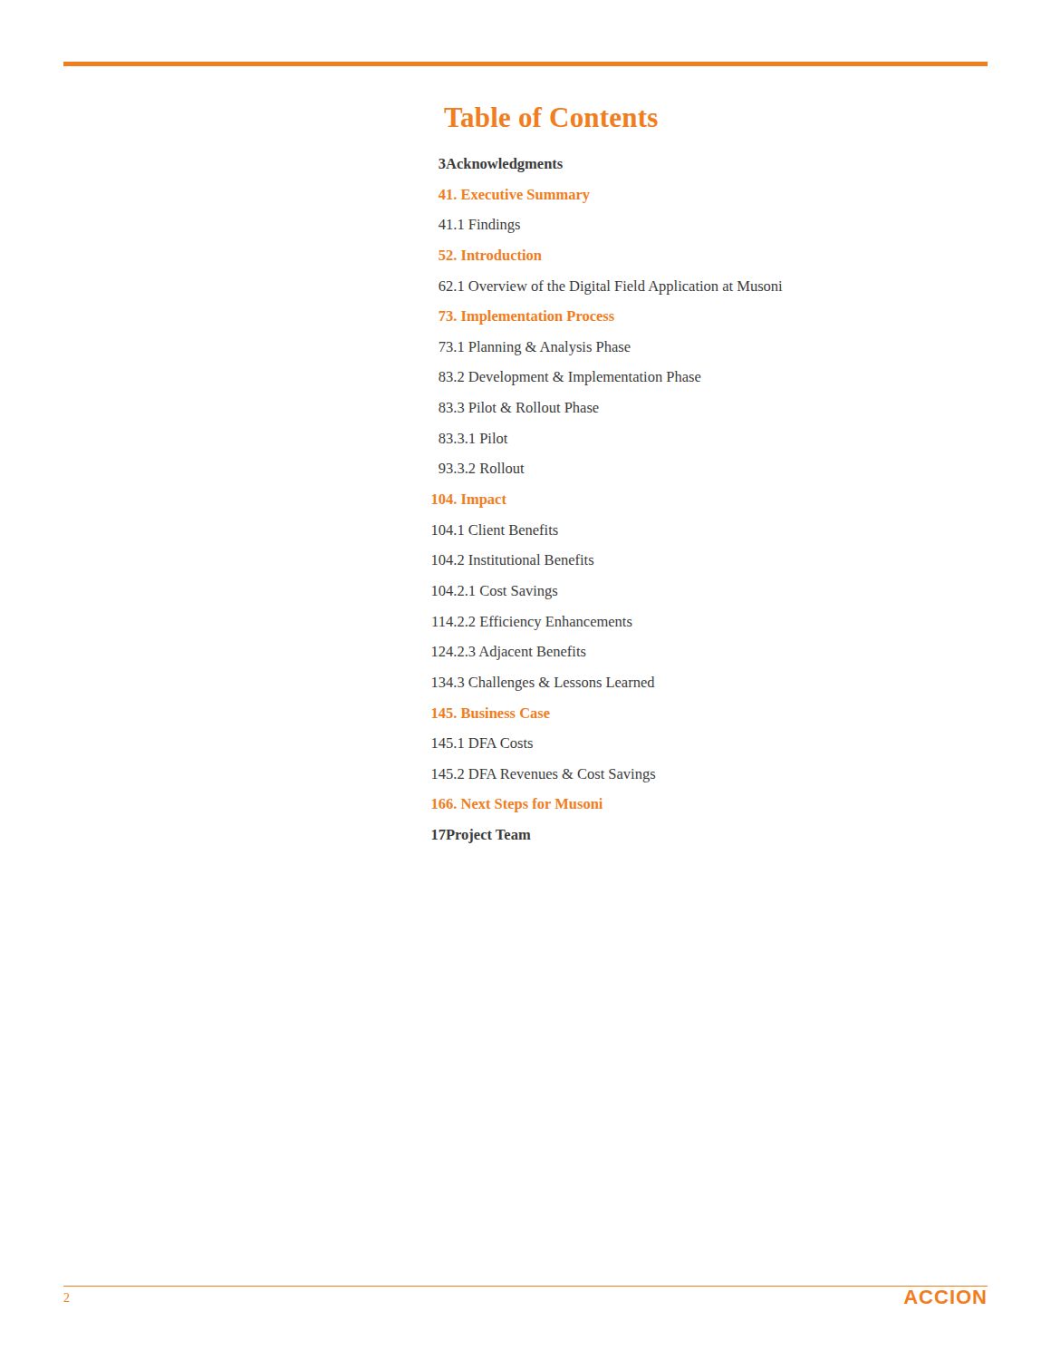Table of Contents
| 3 | Acknowledgments |
| 4 | 1. Executive Summary |
| 4 | 1.1 Findings |
| 5 | 2. Introduction |
| 6 | 2.1 Overview of the Digital Field Application at Musoni |
| 7 | 3. Implementation Process |
| 7 | 3.1 Planning & Analysis Phase |
| 8 | 3.2 Development & Implementation Phase |
| 8 | 3.3 Pilot & Rollout Phase |
| 8 | 3.3.1 Pilot |
| 9 | 3.3.2 Rollout |
| 10 | 4. Impact |
| 10 | 4.1 Client Benefits |
| 10 | 4.2 Institutional Benefits |
| 10 | 4.2.1 Cost Savings |
| 11 | 4.2.2 Efficiency Enhancements |
| 12 | 4.2.3 Adjacent Benefits |
| 13 | 4.3 Challenges & Lessons Learned |
| 14 | 5. Business Case |
| 14 | 5.1 DFA Costs |
| 14 | 5.2 DFA Revenues & Cost Savings |
| 16 | 6. Next Steps for Musoni |
| 17 | Project Team |
2
ACCION